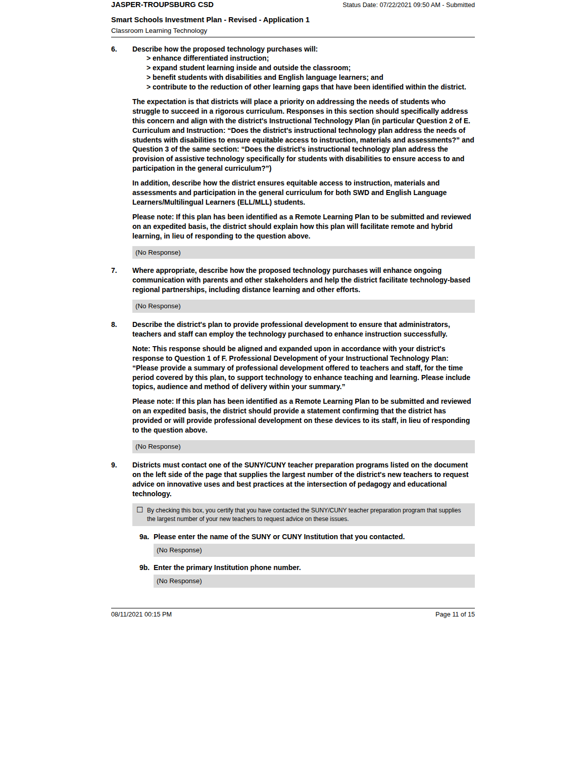JASPER-TROUPSBURG CSD Status Date: 07/22/2021 09:50 AM - Submitted
Smart Schools Investment Plan - Revised - Application 1
Classroom Learning Technology
6.
Describe how the proposed technology purchases will:
enhance differentiated instruction;
expand student learning inside and outside the classroom;
benefit students with disabilities and English language learners; and
contribute to the reduction of other learning gaps that have been identified within the district.
The expectation is that districts will place a priority on addressing the needs of students who struggle to succeed in a rigorous curriculum. Responses in this section should specifically address this concern and align with the district's Instructional Technology Plan (in particular Question 2 of E. Curriculum and Instruction: “Does the district's instructional technology plan address the needs of students with disabilities to ensure equitable access to instruction, materials and assessments?” and Question 3 of the same section: “Does the district's instructional technology plan address the provision of assistive technology specifically for students with disabilities to ensure access to and participation in the general curriculum?”)
In addition, describe how the district ensures equitable access to instruction, materials and assessments and participation in the general curriculum for both SWD and English Language Learners/Multilingual Learners (ELL/MLL) students.
Please note: If this plan has been identified as a Remote Learning Plan to be submitted and reviewed on an expedited basis, the district should explain how this plan will facilitate remote and hybrid learning, in lieu of responding to the question above.
(No Response)
7.
Where appropriate, describe how the proposed technology purchases will enhance ongoing communication with parents and other stakeholders and help the district facilitate technology-based regional partnerships, including distance learning and other efforts.
(No Response)
8.
Describe the district's plan to provide professional development to ensure that administrators, teachers and staff can employ the technology purchased to enhance instruction successfully.
Note: This response should be aligned and expanded upon in accordance with your district's response to Question 1 of F. Professional Development of your Instructional Technology Plan: “Please provide a summary of professional development offered to teachers and staff, for the time period covered by this plan, to support technology to enhance teaching and learning. Please include topics, audience and method of delivery within your summary.”
Please note: If this plan has been identified as a Remote Learning Plan to be submitted and reviewed on an expedited basis, the district should provide a statement confirming that the district has provided or will provide professional development on these devices to its staff, in lieu of responding to the question above.
(No Response)
9.
Districts must contact one of the SUNY/CUNY teacher preparation programs listed on the document on the left side of the page that supplies the largest number of the district's new teachers to request advice on innovative uses and best practices at the intersection of pedagogy and educational technology.
☐ By checking this box, you certify that you have contacted the SUNY/CUNY teacher preparation program that supplies the largest number of your new teachers to request advice on these issues.
9a.
Please enter the name of the SUNY or CUNY Institution that you contacted.
(No Response)
9b.
Enter the primary Institution phone number.
(No Response)
08/11/2021 00:15 PM Page 11 of 15